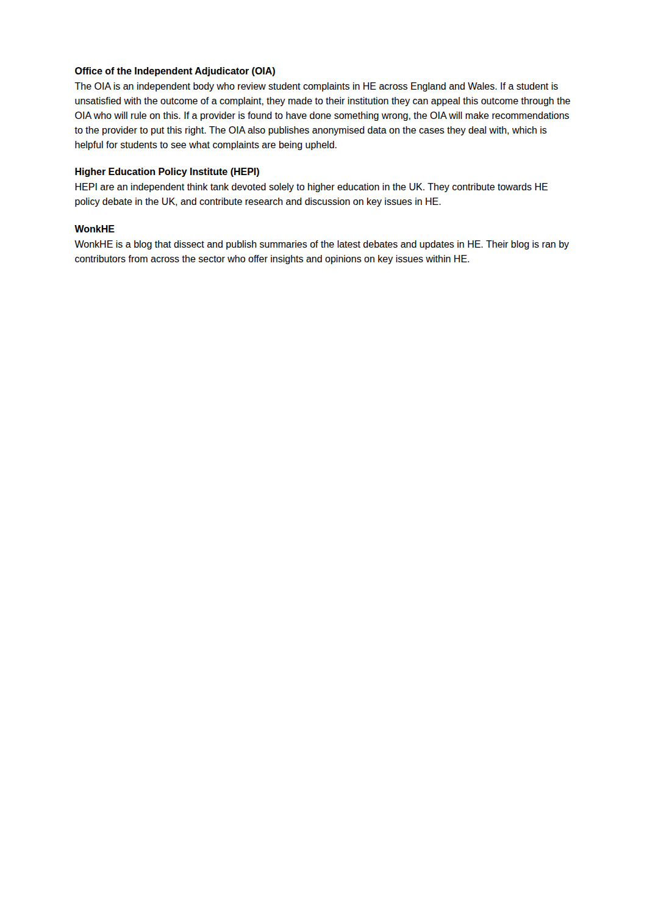Office of the Independent Adjudicator (OIA)
The OIA is an independent body who review student complaints in HE across England and Wales. If a student is unsatisfied with the outcome of a complaint, they made to their institution they can appeal this outcome through the OIA who will rule on this. If a provider is found to have done something wrong, the OIA will make recommendations to the provider to put this right. The OIA also publishes anonymised data on the cases they deal with, which is helpful for students to see what complaints are being upheld.
Higher Education Policy Institute (HEPI)
HEPI are an independent think tank devoted solely to higher education in the UK. They contribute towards HE policy debate in the UK, and contribute research and discussion on key issues in HE.
WonkHE
WonkHE is a blog that dissect and publish summaries of the latest debates and updates in HE. Their blog is ran by contributors from across the sector who offer insights and opinions on key issues within HE.